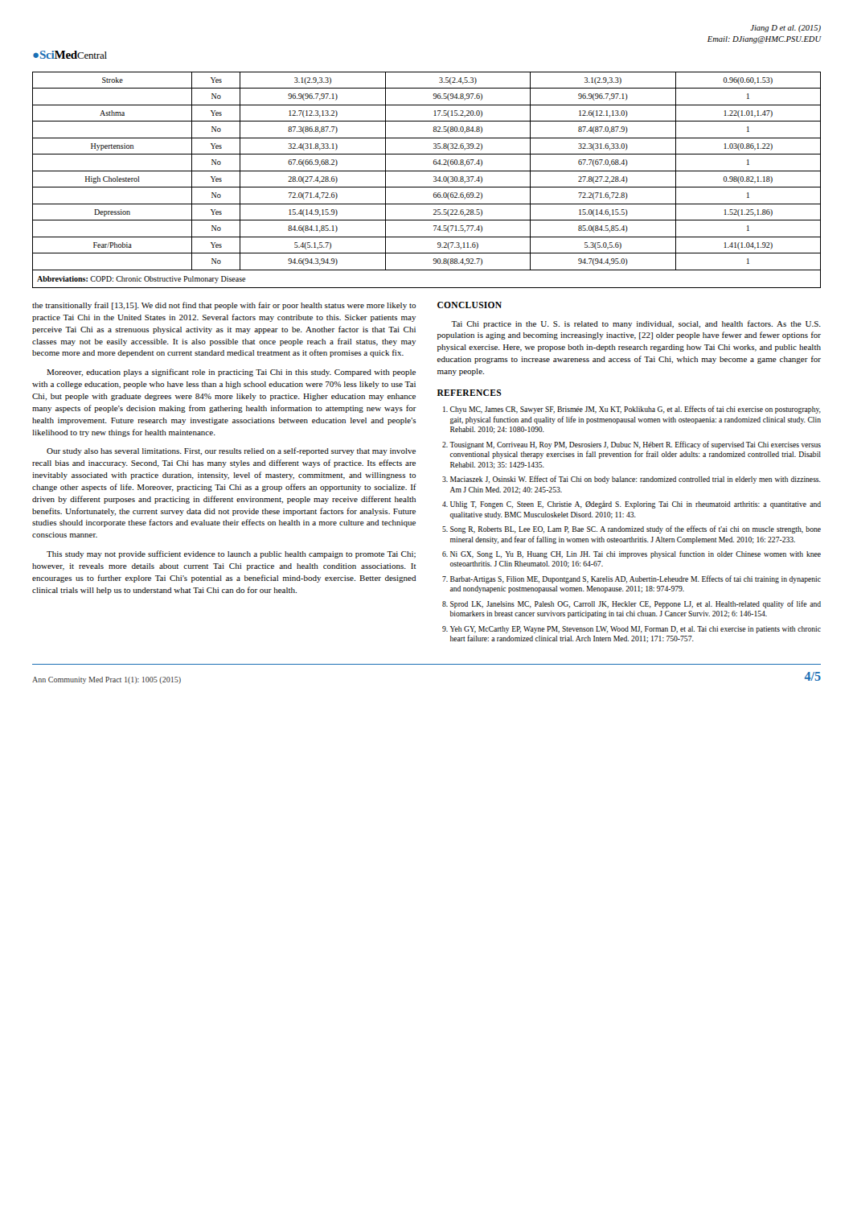Jiang D et al. (2015)
Email: DJiang@HMC.PSU.EDU
●Sci Med Central
| Stroke | Yes | 3.1(2.9,3.3) | 3.5(2.4,5.3) | 3.1(2.9,3.3) | 0.96(0.60,1.53) |
| | No | 96.9(96.7,97.1) | 96.5(94.8,97.6) | 96.9(96.7,97.1) | 1 |
| Asthma | Yes | 12.7(12.3,13.2) | 17.5(15.2,20.0) | 12.6(12.1,13.0) | 1.22(1.01,1.47) |
| | No | 87.3(86.8,87.7) | 82.5(80.0,84.8) | 87.4(87.0,87.9) | 1 |
| Hypertension | Yes | 32.4(31.8,33.1) | 35.8(32.6,39.2) | 32.3(31.6,33.0) | 1.03(0.86,1.22) |
| | No | 67.6(66.9,68.2) | 64.2(60.8,67.4) | 67.7(67.0,68.4) | 1 |
| High Cholesterol | Yes | 28.0(27.4,28.6) | 34.0(30.8,37.4) | 27.8(27.2,28.4) | 0.98(0.82,1.18) |
| | No | 72.0(71.4,72.6) | 66.0(62.6,69.2) | 72.2(71.6,72.8) | 1 |
| Depression | Yes | 15.4(14.9,15.9) | 25.5(22.6,28.5) | 15.0(14.6,15.5) | 1.52(1.25,1.86) |
| | No | 84.6(84.1,85.1) | 74.5(71.5,77.4) | 85.0(84.5,85.4) | 1 |
| Fear/Phobia | Yes | 5.4(5.1,5.7) | 9.2(7.3,11.6) | 5.3(5.0,5.6) | 1.41(1.04,1.92) |
| | No | 94.6(94.3,94.9) | 90.8(88.4,92.7) | 94.7(94.4,95.0) | 1 |
| Abbreviations: COPD: Chronic Obstructive Pulmonary Disease |
the transitionally frail [13,15]. We did not find that people with fair or poor health status were more likely to practice Tai Chi in the United States in 2012. Several factors may contribute to this. Sicker patients may perceive Tai Chi as a strenuous physical activity as it may appear to be. Another factor is that Tai Chi classes may not be easily accessible. It is also possible that once people reach a frail status, they may become more and more dependent on current standard medical treatment as it often promises a quick fix.
Moreover, education plays a significant role in practicing Tai Chi in this study. Compared with people with a college education, people who have less than a high school education were 70% less likely to use Tai Chi, but people with graduate degrees were 84% more likely to practice. Higher education may enhance many aspects of people's decision making from gathering health information to attempting new ways for health improvement. Future research may investigate associations between education level and people's likelihood to try new things for health maintenance.
Our study also has several limitations. First, our results relied on a self-reported survey that may involve recall bias and inaccuracy. Second, Tai Chi has many styles and different ways of practice. Its effects are inevitably associated with practice duration, intensity, level of mastery, commitment, and willingness to change other aspects of life. Moreover, practicing Tai Chi as a group offers an opportunity to socialize. If driven by different purposes and practicing in different environment, people may receive different health benefits. Unfortunately, the current survey data did not provide these important factors for analysis. Future studies should incorporate these factors and evaluate their effects on health in a more culture and technique conscious manner.
This study may not provide sufficient evidence to launch a public health campaign to promote Tai Chi; however, it reveals more details about current Tai Chi practice and health condition associations. It encourages us to further explore Tai Chi's potential as a beneficial mind-body exercise. Better designed clinical trials will help us to understand what Tai Chi can do for our health.
CONCLUSION
Tai Chi practice in the U. S. is related to many individual, social, and health factors. As the U.S. population is aging and becoming increasingly inactive, [22] older people have fewer and fewer options for physical exercise. Here, we propose both in-depth research regarding how Tai Chi works, and public health education programs to increase awareness and access of Tai Chi, which may become a game changer for many people.
REFERENCES
Chyu MC, James CR, Sawyer SF, Brismée JM, Xu KT, Poklikuha G, et al. Effects of tai chi exercise on posturography, gait, physical function and quality of life in postmenopausal women with osteopaenia: a randomized clinical study. Clin Rehabil. 2010; 24: 1080-1090.
Tousignant M, Corriveau H, Roy PM, Desrosiers J, Dubuc N, Hébert R. Efficacy of supervised Tai Chi exercises versus conventional physical therapy exercises in fall prevention for frail older adults: a randomized controlled trial. Disabil Rehabil. 2013; 35: 1429-1435.
Maciaszek J, Osinski W. Effect of Tai Chi on body balance: randomized controlled trial in elderly men with dizziness. Am J Chin Med. 2012; 40: 245-253.
Uhlig T, Fongen C, Steen E, Christie A, Ødegård S. Exploring Tai Chi in rheumatoid arthritis: a quantitative and qualitative study. BMC Musculoskelet Disord. 2010; 11: 43.
Song R, Roberts BL, Lee EO, Lam P, Bae SC. A randomized study of the effects of t'ai chi on muscle strength, bone mineral density, and fear of falling in women with osteoarthritis. J Altern Complement Med. 2010; 16: 227-233.
Ni GX, Song L, Yu B, Huang CH, Lin JH. Tai chi improves physical function in older Chinese women with knee osteoarthritis. J Clin Rheumatol. 2010; 16: 64-67.
Barbat-Artigas S, Filion ME, Dupontgand S, Karelis AD, Aubertin-Leheudre M. Effects of tai chi training in dynapenic and nondynapenic postmenopausal women. Menopause. 2011; 18: 974-979.
Sprod LK, Janelsins MC, Palesh OG, Carroll JK, Heckler CE, Peppone LJ, et al. Health-related quality of life and biomarkers in breast cancer survivors participating in tai chi chuan. J Cancer Surviv. 2012; 6: 146-154.
Yeh GY, McCarthy EP, Wayne PM, Stevenson LW, Wood MJ, Forman D, et al. Tai chi exercise in patients with chronic heart failure: a randomized clinical trial. Arch Intern Med. 2011; 171: 750-757.
Ann Community Med Pract 1(1): 1005 (2015)
4/5